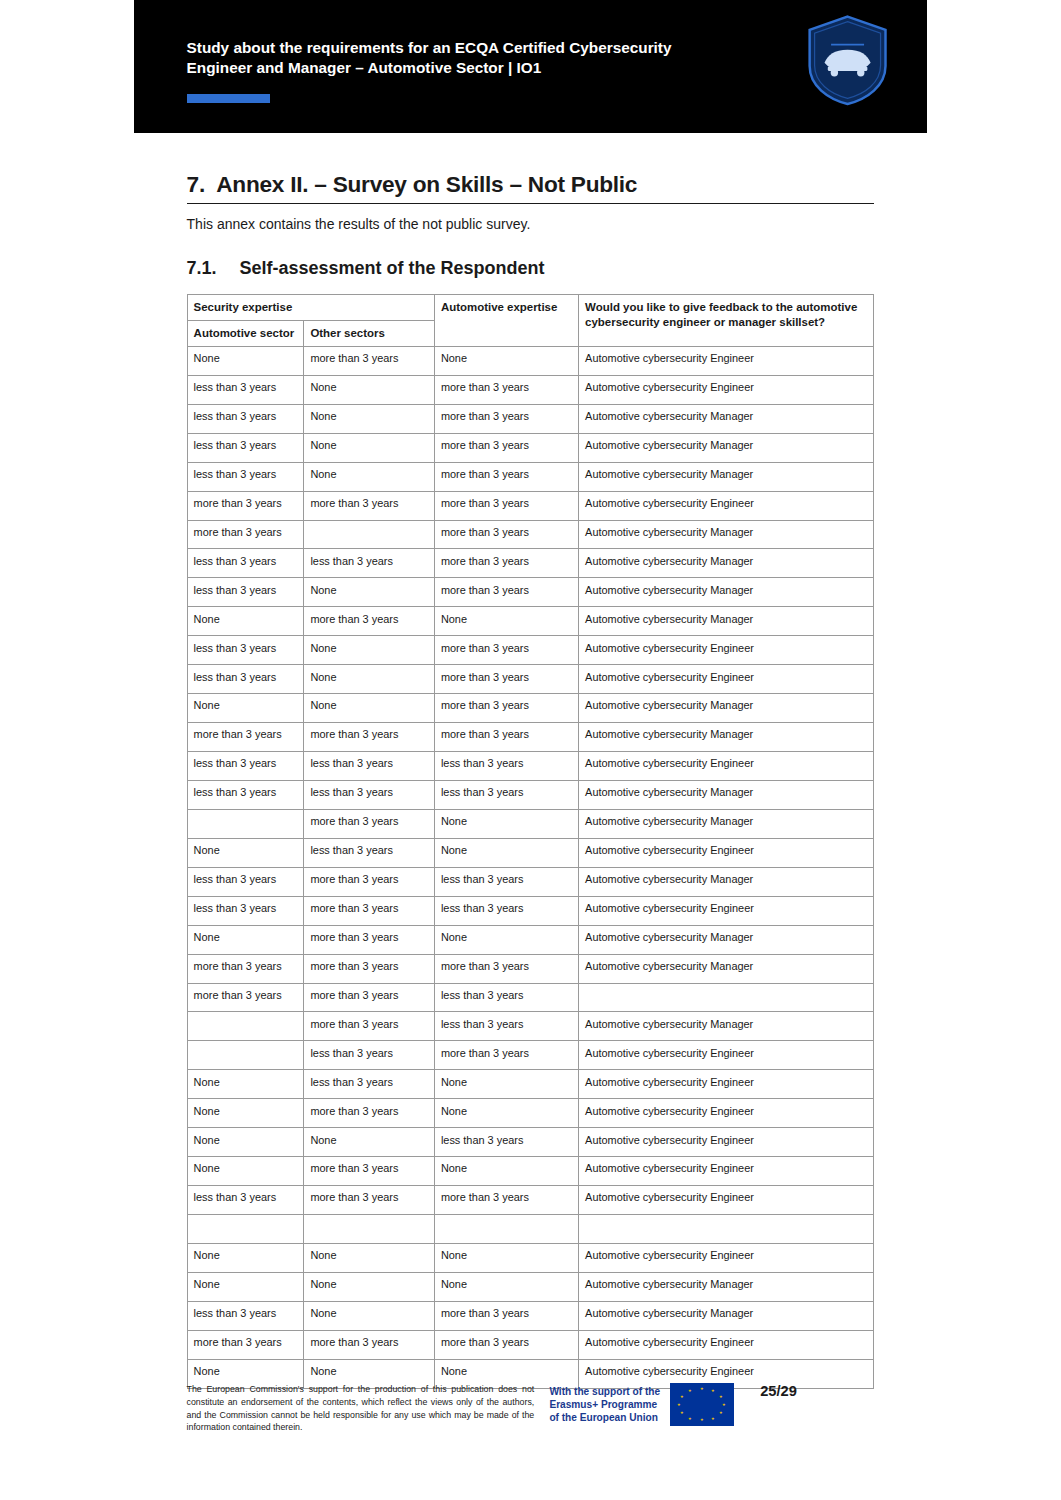Study about the requirements for an ECQA Certified Cybersecurity
Engineer and Manager – Automotive Sector | IO1
7. Annex II. – Survey on Skills – Not Public
This annex contains the results of the not public survey.
7.1. Self-assessment of the Respondent
| Security expertise | Automotive expertise | Would you like to give feedback to the automotive cybersecurity engineer or manager skillset? |
| --- | --- | --- |
| Automotive sector | Other sectors |
| None | more than 3 years | None | Automotive cybersecurity Engineer |
| less than 3 years | None | more than 3 years | Automotive cybersecurity Engineer |
| less than 3 years | None | more than 3 years | Automotive cybersecurity Manager |
| less than 3 years | None | more than 3 years | Automotive cybersecurity Manager |
| less than 3 years | None | more than 3 years | Automotive cybersecurity Manager |
| more than 3 years | more than 3 years | more than 3 years | Automotive cybersecurity Engineer |
| more than 3 years | | more than 3 years | Automotive cybersecurity Manager |
| less than 3 years | less than 3 years | more than 3 years | Automotive cybersecurity Manager |
| less than 3 years | None | more than 3 years | Automotive cybersecurity Manager |
| None | more than 3 years | None | Automotive cybersecurity Manager |
| less than 3 years | None | more than 3 years | Automotive cybersecurity Engineer |
| less than 3 years | None | more than 3 years | Automotive cybersecurity Engineer |
| None | None | more than 3 years | Automotive cybersecurity Manager |
| more than 3 years | more than 3 years | more than 3 years | Automotive cybersecurity Manager |
| less than 3 years | less than 3 years | less than 3 years | Automotive cybersecurity Engineer |
| less than 3 years | less than 3 years | less than 3 years | Automotive cybersecurity Manager |
| | more than 3 years | None | Automotive cybersecurity Manager |
| None | less than 3 years | None | Automotive cybersecurity Engineer |
| less than 3 years | more than 3 years | less than 3 years | Automotive cybersecurity Manager |
| less than 3 years | more than 3 years | less than 3 years | Automotive cybersecurity Engineer |
| None | more than 3 years | None | Automotive cybersecurity Manager |
| more than 3 years | more than 3 years | more than 3 years | Automotive cybersecurity Manager |
| more than 3 years | more than 3 years | less than 3 years | |
| | more than 3 years | less than 3 years | Automotive cybersecurity Manager |
| | less than 3 years | more than 3 years | Automotive cybersecurity Engineer |
| None | less than 3 years | None | Automotive cybersecurity Engineer |
| None | more than 3 years | None | Automotive cybersecurity Engineer |
| None | None | less than 3 years | Automotive cybersecurity Engineer |
| None | more than 3 years | None | Automotive cybersecurity Engineer |
| less than 3 years | more than 3 years | more than 3 years | Automotive cybersecurity Engineer |
| None | None | None | Automotive cybersecurity Engineer |
| None | None | None | Automotive cybersecurity Manager |
| less than 3 years | None | more than 3 years | Automotive cybersecurity Manager |
| more than 3 years | more than 3 years | more than 3 years | Automotive cybersecurity Engineer |
| None | None | None | Automotive cybersecurity Engineer |
The European Commission's support for the production of this publication does not constitute an endorsement of the contents, which reflect the views only of the authors, and the Commission cannot be held responsible for any use which may be made of the information contained therein.
With the support of the
Erasmus+ Programme
of the European Union
★ ★ ★ ★ ★ ★ ★ ★ ★ ★ ★ ★
25/29